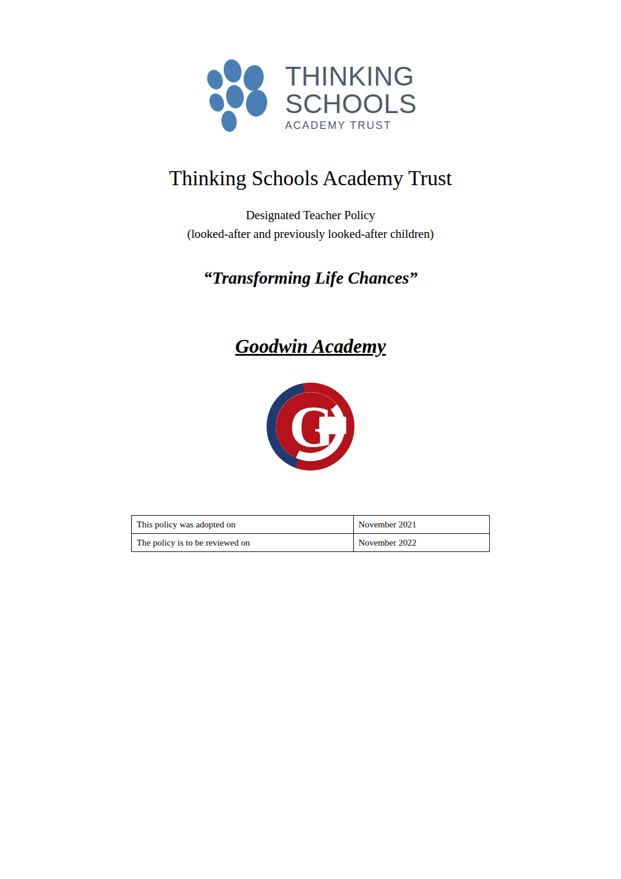THINKING SCHOOLS ACADEMY TRUST
Thinking Schools Academy Trust
Designated Teacher Policy
(looked-after and previously looked-after children)
“Transforming Life Chances”
Goodwin Academy
G
| This policy was adopted on | November 2021 |
| The policy is to be reviewed on | November 2022 |